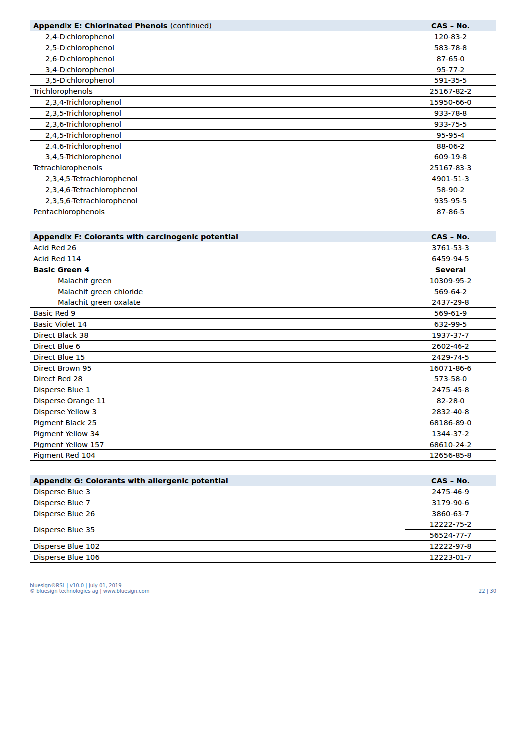| Appendix E: Chlorinated Phenols (continued) | CAS – No. |
| --- | --- |
| 2,4-Dichlorophenol | 120-83-2 |
| 2,5-Dichlorophenol | 583-78-8 |
| 2,6-Dichlorophenol | 87-65-0 |
| 3,4-Dichlorophenol | 95-77-2 |
| 3,5-Dichlorophenol | 591-35-5 |
| Trichlorophenols | 25167-82-2 |
| 2,3,4-Trichlorophenol | 15950-66-0 |
| 2,3,5-Trichlorophenol | 933-78-8 |
| 2,3,6-Trichlorophenol | 933-75-5 |
| 2,4,5-Trichlorophenol | 95-95-4 |
| 2,4,6-Trichlorophenol | 88-06-2 |
| 3,4,5-Trichlorophenol | 609-19-8 |
| Tetrachlorophenols | 25167-83-3 |
| 2,3,4,5-Tetrachlorophenol | 4901-51-3 |
| 2,3,4,6-Tetrachlorophenol | 58-90-2 |
| 2,3,5,6-Tetrachlorophenol | 935-95-5 |
| Pentachlorophenols | 87-86-5 |
| Appendix F: Colorants with carcinogenic potential | CAS – No. |
| --- | --- |
| Acid Red 26 | 3761-53-3 |
| Acid Red 114 | 6459-94-5 |
| Basic Green 4 | Several |
| Malachit green | 10309-95-2 |
| Malachit green chloride | 569-64-2 |
| Malachit green oxalate | 2437-29-8 |
| Basic Red 9 | 569-61-9 |
| Basic Violet 14 | 632-99-5 |
| Direct Black 38 | 1937-37-7 |
| Direct Blue 6 | 2602-46-2 |
| Direct Blue 15 | 2429-74-5 |
| Direct Brown 95 | 16071-86-6 |
| Direct Red 28 | 573-58-0 |
| Disperse Blue 1 | 2475-45-8 |
| Disperse Orange 11 | 82-28-0 |
| Disperse Yellow 3 | 2832-40-8 |
| Pigment Black 25 | 68186-89-0 |
| Pigment Yellow 34 | 1344-37-2 |
| Pigment Yellow 157 | 68610-24-2 |
| Pigment Red 104 | 12656-85-8 |
| Appendix G: Colorants with allergenic potential | CAS – No. |
| --- | --- |
| Disperse Blue 3 | 2475-46-9 |
| Disperse Blue 7 | 3179-90-6 |
| Disperse Blue 26 | 3860-63-7 |
| Disperse Blue 35 | 12222-75-2 |
| 56524-77-7 |
| Disperse Blue 102 | 12222-97-8 |
| Disperse Blue 106 | 12223-01-7 |
bluesign®RSL | v10.0 | July 01, 2019
© bluesign technologies ag | www.bluesign.com
22 | 30